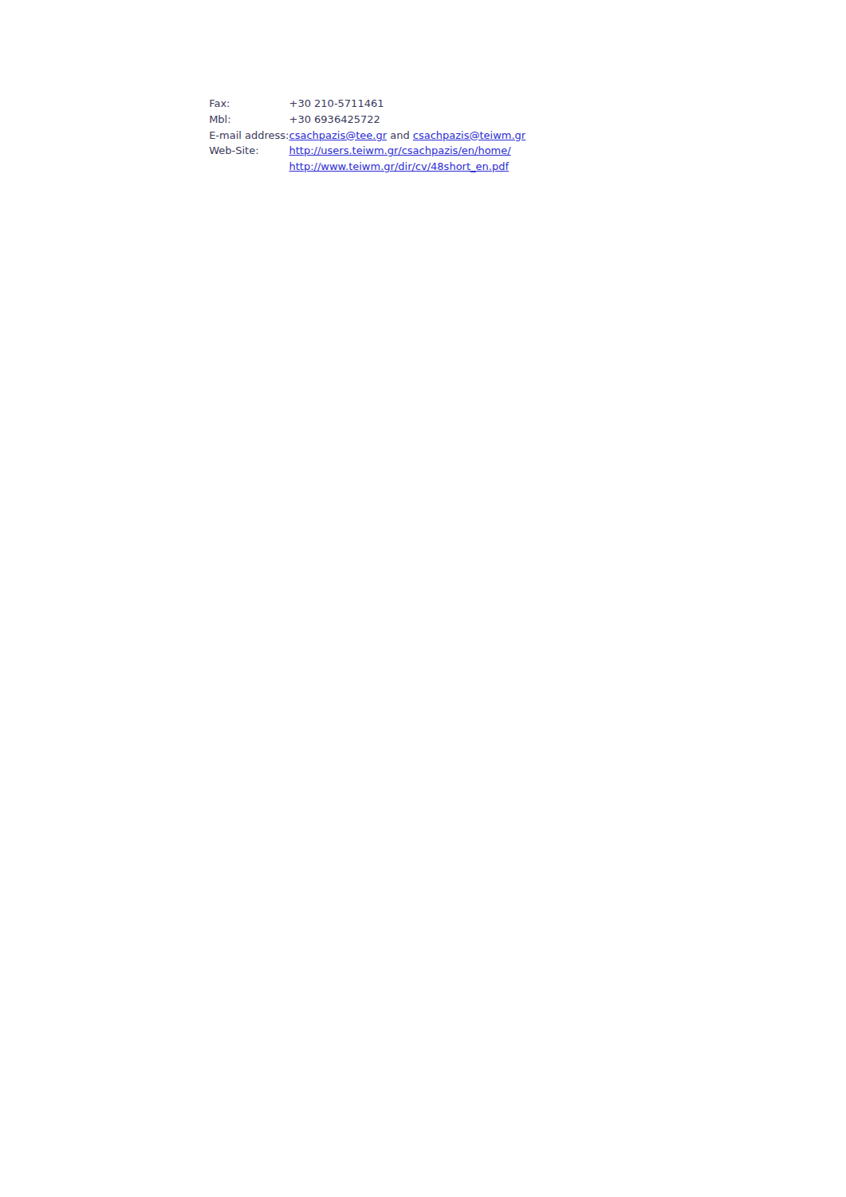| Fax: | +30 210-5711461 |
| Mbl: | +30 6936425722 |
| E-mail address: | csachpazis@tee.gr and csachpazis@teiwm.gr |
| Web-Site: | http://users.teiwm.gr/csachpazis/en/home/ |
| | http://www.teiwm.gr/dir/cv/48short_en.pdf |